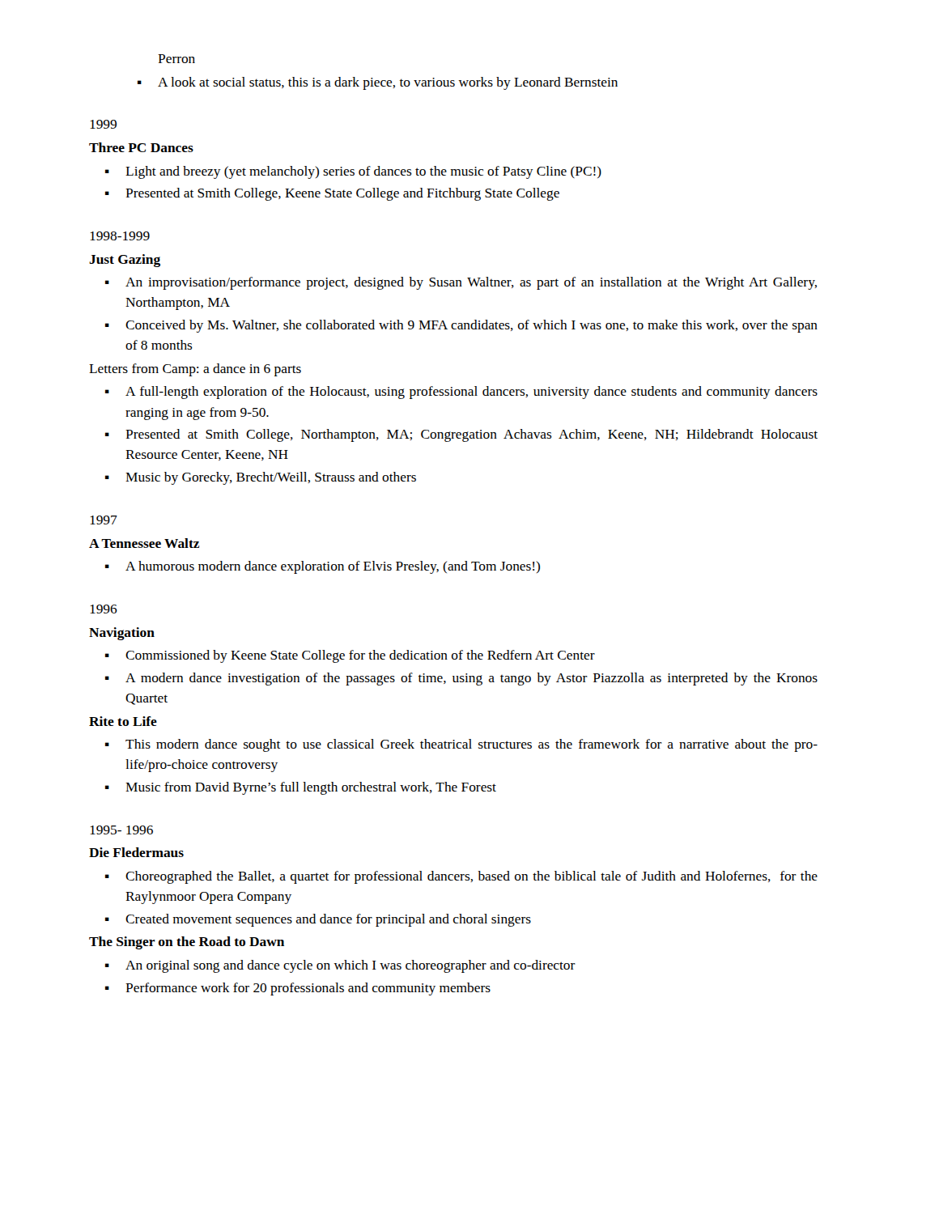Perron
A look at social status, this is a dark piece, to various works by Leonard Bernstein
1999
Three PC Dances
Light and breezy (yet melancholy) series of dances to the music of Patsy Cline (PC!)
Presented at Smith College, Keene State College and Fitchburg State College
1998-1999
Just Gazing
An improvisation/performance project, designed by Susan Waltner, as part of an installation at the Wright Art Gallery, Northampton, MA
Conceived by Ms. Waltner, she collaborated with 9 MFA candidates, of which I was one, to make this work, over the span of 8 months
Letters from Camp: a dance in 6 parts
A full-length exploration of the Holocaust, using professional dancers, university dance students and community dancers ranging in age from 9-50.
Presented at Smith College, Northampton, MA; Congregation Achavas Achim, Keene, NH; Hildebrandt Holocaust Resource Center, Keene, NH
Music by Gorecky, Brecht/Weill, Strauss and others
1997
A Tennessee Waltz
A humorous modern dance exploration of Elvis Presley, (and Tom Jones!)
1996
Navigation
Commissioned by Keene State College for the dedication of the Redfern Art Center
A modern dance investigation of the passages of time, using a tango by Astor Piazzolla as interpreted by the Kronos Quartet
Rite to Life
This modern dance sought to use classical Greek theatrical structures as the framework for a narrative about the pro-life/pro-choice controversy
Music from David Byrne’s full length orchestral work, The Forest
1995- 1996
Die Fledermaus
Choreographed the Ballet, a quartet for professional dancers, based on the biblical tale of Judith and Holofernes, for the Raylynmoor Opera Company
Created movement sequences and dance for principal and choral singers
The Singer on the Road to Dawn
An original song and dance cycle on which I was choreographer and co-director
Performance work for 20 professionals and community members